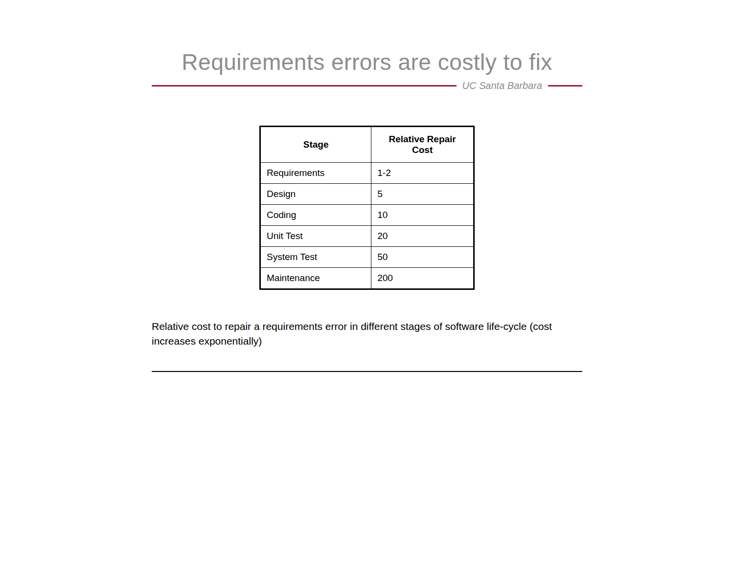Requirements errors are costly to fix
UC Santa Barbara
| Stage | Relative Repair Cost |
| --- | --- |
| Requirements | 1-2 |
| Design | 5 |
| Coding | 10 |
| Unit Test | 20 |
| System Test | 50 |
| Maintenance | 200 |
Relative cost to repair a requirements error in different stages of software life-cycle (cost increases exponentially)